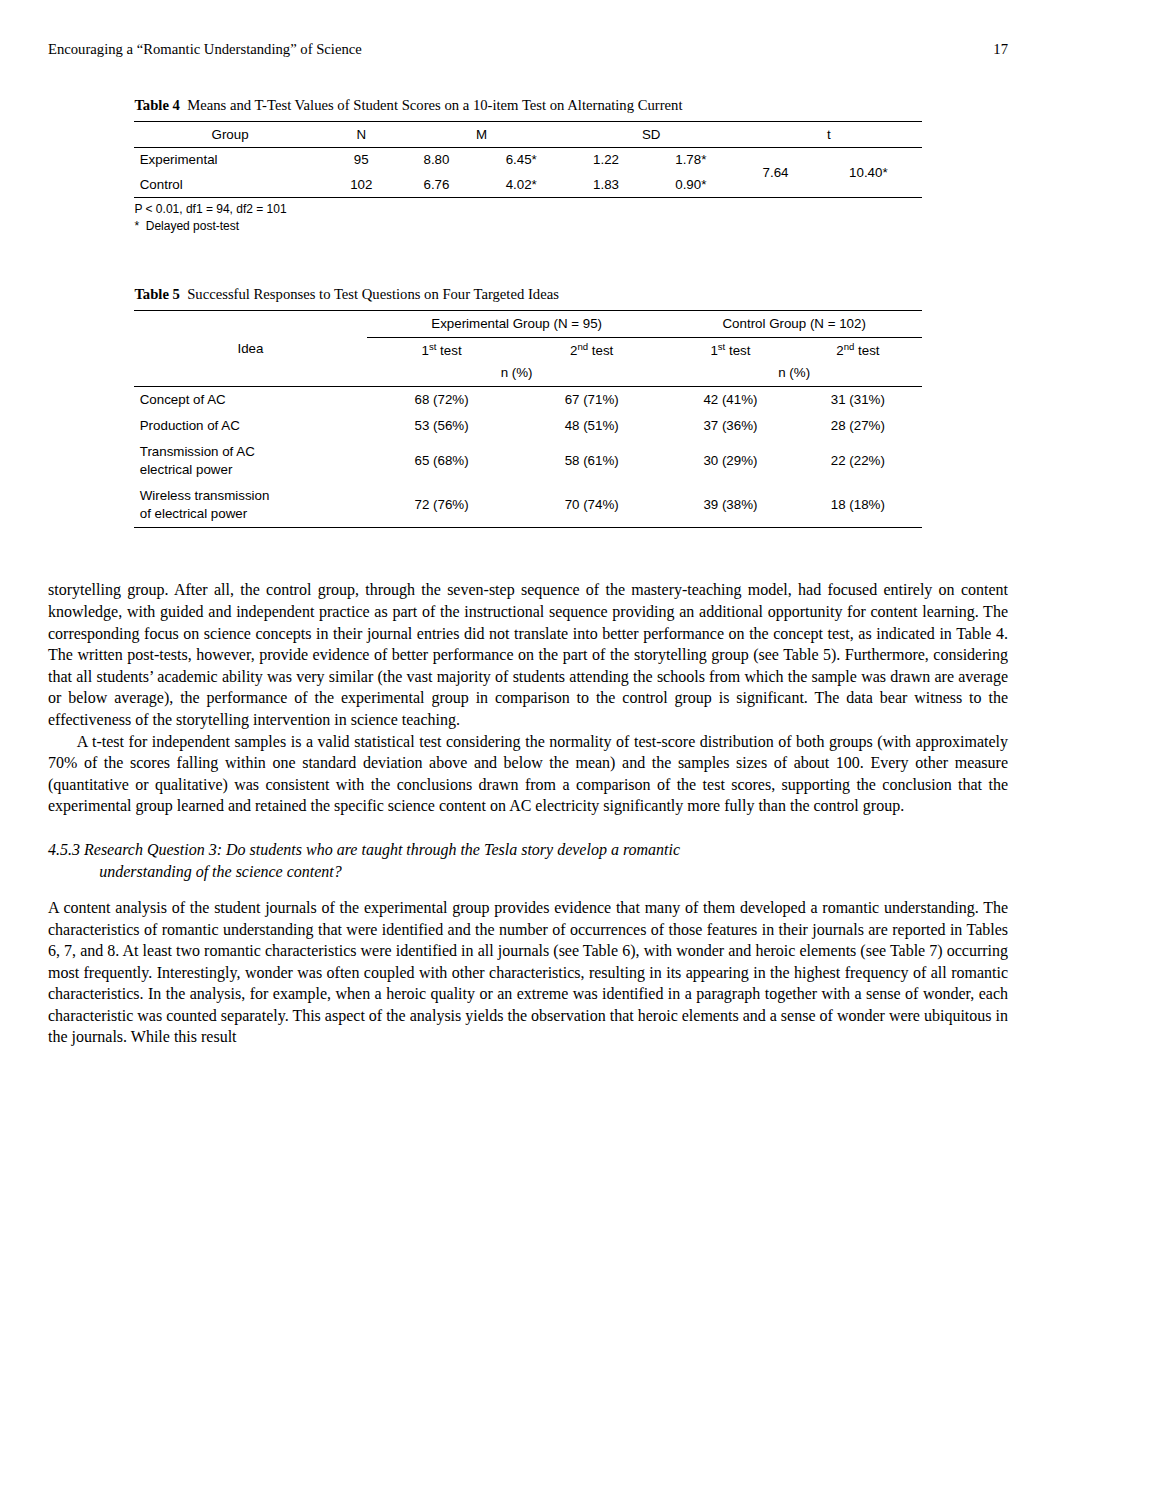Encouraging a “Romantic Understanding” of Science 17
Table 4 Means and T-Test Values of Student Scores on a 10-item Test on Alternating Current
| Group | N | M | SD | t |
| --- | --- | --- | --- | --- |
| Experimental | 95 | 8.80 | 6.45* | 1.22 | 1.78* | 7.64 | 10.40* |
| Control | 102 | 6.76 | 4.02* | 1.83 | 0.90* |
P < 0.01, df1 = 94, df2 = 101
* Delayed post-test
Table 5 Successful Responses to Test Questions on Four Targeted Ideas
| Idea | Experimental Group (N = 95) | Control Group (N = 102) |
| --- | --- | --- |
| 1 st test | 2 nd test | 1 st test | 2 nd test |
| n (%) | n (%) |
| Concept of AC | 68 (72%) | 67 (71%) | 42 (41%) | 31 (31%) |
| Production of AC | 53 (56%) | 48 (51%) | 37 (36%) | 28 (27%) |
| Transmission of AC electrical power | 65 (68%) | 58 (61%) | 30 (29%) | 22 (22%) |
| Wireless transmission of electrical power | 72 (76%) | 70 (74%) | 39 (38%) | 18 (18%) |
storytelling group. After all, the control group, through the seven-step sequence of the mastery-teaching model, had focused entirely on content knowledge, with guided and independent practice as part of the instructional sequence providing an additional opportunity for content learning. The corresponding focus on science concepts in their journal entries did not translate into better performance on the concept test, as indicated in Table 4. The written post-tests, however, provide evidence of better performance on the part of the storytelling group (see Table 5). Furthermore, considering that all students’ academic ability was very similar (the vast majority of students attending the schools from which the sample was drawn are average or below average), the performance of the experimental group in comparison to the control group is significant. The data bear witness to the effectiveness of the storytelling intervention in science teaching.
A t-test for independent samples is a valid statistical test considering the normality of test-score distribution of both groups (with approximately 70% of the scores falling within one standard deviation above and below the mean) and the samples sizes of about 100. Every other measure (quantitative or qualitative) was consistent with the conclusions drawn from a comparison of the test scores, supporting the conclusion that the experimental group learned and retained the specific science content on AC electricity significantly more fully than the control group.
4.5.3 Research Question 3: Do students who are taught through the Tesla story develop a romantic understanding of the science content?
A content analysis of the student journals of the experimental group provides evidence that many of them developed a romantic understanding. The characteristics of romantic understanding that were identified and the number of occurrences of those features in their journals are reported in Tables 6, 7, and 8. At least two romantic characteristics were identified in all journals (see Table 6), with wonder and heroic elements (see Table 7) occurring most frequently. Interestingly, wonder was often coupled with other characteristics, resulting in its appearing in the highest frequency of all romantic characteristics. In the analysis, for example, when a heroic quality or an extreme was identified in a paragraph together with a sense of wonder, each characteristic was counted separately. This aspect of the analysis yields the observation that heroic elements and a sense of wonder were ubiquitous in the journals. While this result